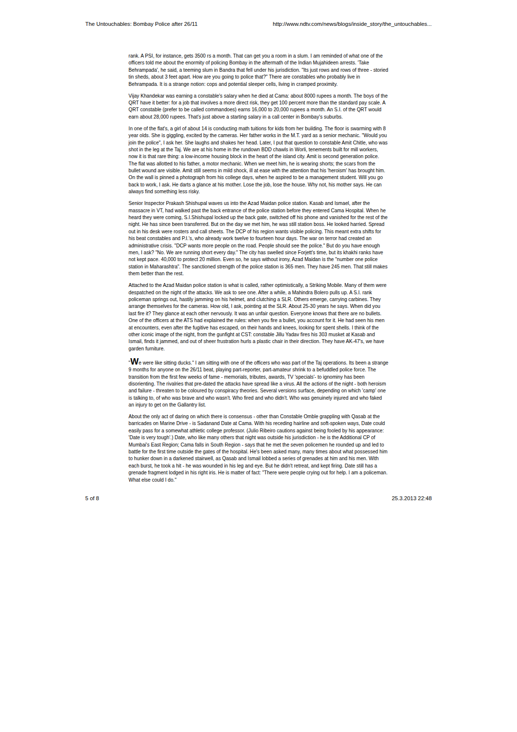The Untouchables: Bombay Police after 26/11
http://www.ndtv.com/news/blogs/inside_story/the_untouchables...
rank. A PSI, for instance, gets 3500 rs a month. That can get you a room in a slum. I am reminded of what one of the officers told me about the enormity of policing Bombay in the aftermath of the Indian Mujahideen arrests. 'Take Behrampada', he said, a teeming slum in Bandra that fell under his jurisdiction. "Its just rows and rows of three - storied tin sheds, about 3 feet apart. How are you going to police that?" There are constables who probably live in Behrampada. It is a strange notion: cops and potential sleeper cells, living in cramped proximity.
Vijay Khandekar was earning a constable's salary when he died at Cama: about 8000 rupees a month. The boys of the QRT have it better: for a job that involves a more direct risk, they get 100 percent more than the standard pay scale. A QRT constable (prefer to be called commandoes) earns 16,000 to 20,000 rupees a month. An S.I. of the QRT would earn about 28,000 rupees. That's just above a starting salary in a call center in Bombay's suburbs.
In one of the flat's, a girl of about 14 is conducting math tuitions for kids from her building. The floor is swarming with 8 year olds. She is giggling, excited by the cameras. Her father works in the M.T. yard as a senior mechanic. "Would you join the police", I ask her. She laughs and shakes her head. Later, I put that question to constable Amit Chitle, who was shot in the leg at the Taj. We are at his home in the rundown BDD chawls in Worli, tenements built for mill workers, now it is that rare thing: a low-income housing block in the heart of the island city. Amit is second generation police. The flat was allotted to his father, a motor mechanic. When we meet him, he is wearing shorts; the scars from the bullet wound are visible. Amit still seems in mild shock, ill at ease with the attention that his 'heroism' has brought him. On the wall is pinned a photograph from his college days, when he aspired to be a management student. Will you go back to work, I ask. He darts a glance at his mother. Lose the job, lose the house. Why not, his mother says. He can always find something less risky.
Senior Inspector Prakash Shishupal waves us into the Azad Maidan police station. Kasab and Ismael, after the massacre in VT, had walked past the back entrance of the police station before they entered Cama Hospital. When he heard they were coming, S.I.Shishupal locked up the back gate, switched off his phone and vanished for the rest of the night. He has since been transferred. But on the day we met him, he was still station boss. He looked harried. Spread out in his desk were rosters and call sheets. The DCP of his region wants visible policing. This meant extra shifts for his beat constables and P.I.'s, who already work twelve to fourteen hour days. The war on terror had created an administrative crisis. "DCP wants more people on the road. People should see the police." But do you have enough men, I ask? "No. We are running short every day." The city has swelled since Forjett's time, but its khakhi ranks have not kept pace. 40,000 to protect 20 million. Even so, he says without irony, Azad Maidan is the "number one police station in Maharashtra". The sanctioned strength of the police station is 365 men. They have 245 men. That still makes them better than the rest.
Attached to the Azad Maidan police station is what is called, rather optimistically, a Striking Mobile. Many of them were despatched on the night of the attacks. We ask to see one. After a while, a Mahindra Bolero pulls up. A S.I. rank policeman springs out, hastily jamming on his helmet, and clutching a SLR. Others emerge, carrying carbines. They arrange themselves for the cameras. How old, I ask, pointing at the SLR. About 25-30 years he says. When did you last fire it? They glance at each other nervously. It was an unfair question. Everyone knows that there are no bullets. One of the officers at the ATS had explained the rules: when you fire a bullet, you account for it. He had seen his men at encounters, even after the fugitive has escaped, on their hands and knees, looking for spent shells. I think of the other iconic image of the night, from the gunfight at CST: constable Jillu Yadav fires his 303 musket at Kasab and Ismail, finds it jammed, and out of sheer frustration hurls a plastic chair in their direction. They have AK-47's, we have garden furniture.
"We were like sitting ducks." I am sitting with one of the officers who was part of the Taj operations. Its been a strange 9 months for anyone on the 26/11 beat, playing part-reporter, part-amateur shrink to a befuddled police force. The transition from the first few weeks of fame - memorials, tributes, awards, TV 'specials'- to ignominy has been disorienting. The rivalries that pre-dated the attacks have spread like a virus. All the actions of the night - both heroism and failure - threaten to be coloured by conspiracy theories. Several versions surface, depending on which 'camp' one is talking to, of who was brave and who wasn't. Who fired and who didn't. Who was genuinely injured and who faked an injury to get on the Gallantry list.
About the only act of daring on which there is consensus - other than Constable Omble grappling with Qasab at the barricades on Marine Drive - is Sadanand Date at Cama. With his receding hairline and soft-spoken ways, Date could easily pass for a somewhat athletic college professor. (Julio Ribeiro cautions against being fooled by his appearance: 'Date is very tough'.) Date, who like many others that night was outside his jurisdiction - he is the Additional CP of Mumbai's East Region; Cama falls in South Region - says that he met the seven policemen he rounded up and led to battle for the first time outside the gates of the hospital. He's been asked many, many times about what possessed him to hunker down in a darkened stairwell, as Qasab and Ismail lobbed a series of grenades at him and his men. With each burst, he took a hit - he was wounded in his leg and eye. But he didn't retreat, and kept firing. Date still has a grenade fragment lodged in his right iris. He is matter of fact: "There were people crying out for help. I am a policeman. What else could I do."
5 of 8
25.3.2013 22:48